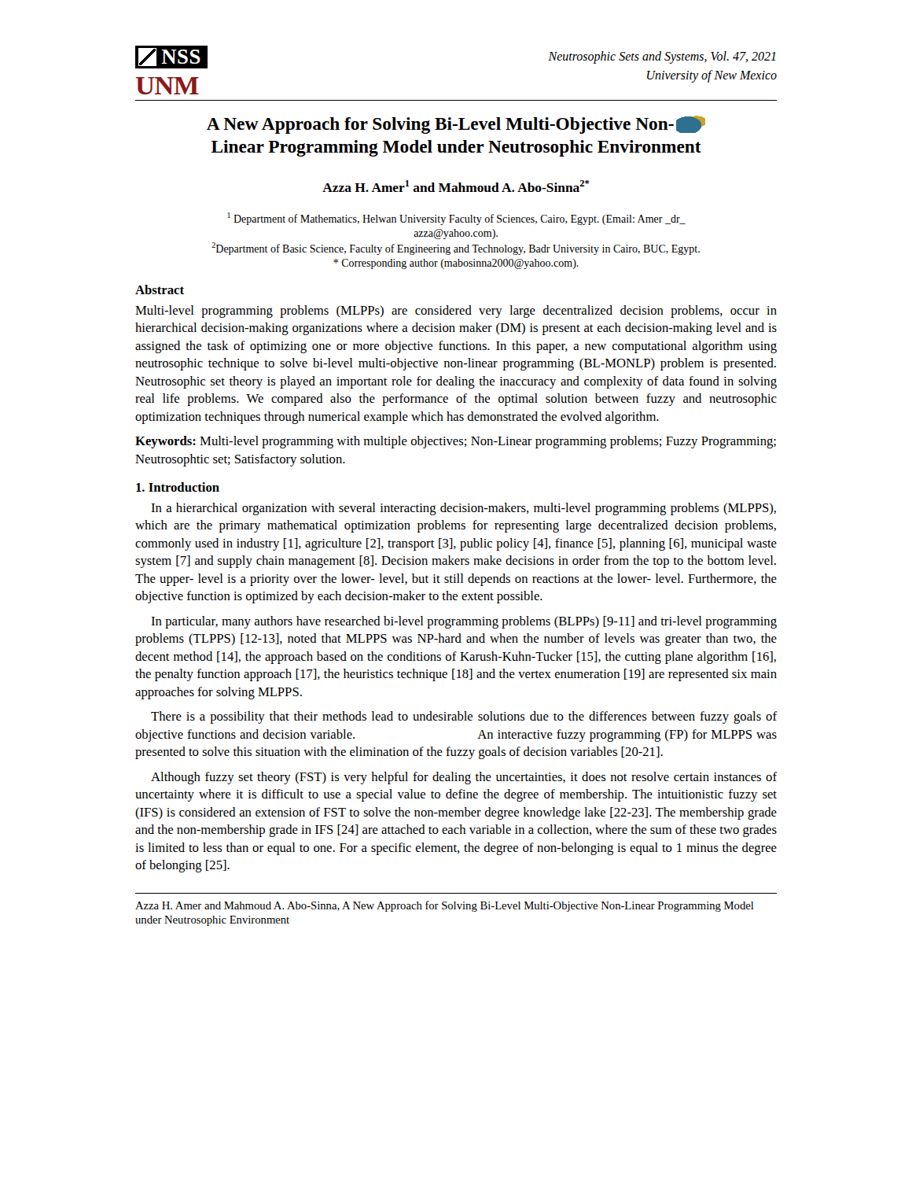NSS
UNM
Neutrosophic Sets and Systems, Vol. 47, 2021
University of New Mexico
A New Approach for Solving Bi-Level Multi-Objective Non-
Linear Programming Model under Neutrosophic Environment
Azza H. Amer1 and Mahmoud A. Abo-Sinna2*
1 Department of Mathematics, Helwan University Faculty of Sciences, Cairo, Egypt. (Email: Amer _dr_
azza@yahoo.com).
2Department of Basic Science, Faculty of Engineering and Technology, Badr University in Cairo, BUC, Egypt.
* Corresponding author (mabosinna2000@yahoo.com).
Abstract
Multi-level programming problems (MLPPs) are considered very large decentralized decision problems, occur in hierarchical decision-making organizations where a decision maker (DM) is present at each decision-making level and is assigned the task of optimizing one or more objective functions. In this paper, a new computational algorithm using neutrosophic technique to solve bi-level multi-objective non-linear programming (BL-MONLP) problem is presented. Neutrosophic set theory is played an important role for dealing the inaccuracy and complexity of data found in solving real life problems. We compared also the performance of the optimal solution between fuzzy and neutrosophic optimization techniques through numerical example which has demonstrated the evolved algorithm.
Keywords: Multi-level programming with multiple objectives; Non-Linear programming problems; Fuzzy Programming; Neutrosophtic set; Satisfactory solution.
1. Introduction
In a hierarchical organization with several interacting decision-makers, multi-level programming problems (MLPPS), which are the primary mathematical optimization problems for representing large decentralized decision problems, commonly used in industry [1], agriculture [2], transport [3], public policy [4], finance [5], planning [6], municipal waste system [7] and supply chain management [8]. Decision makers make decisions in order from the top to the bottom level. The upper- level is a priority over the lower- level, but it still depends on reactions at the lower- level. Furthermore, the objective function is optimized by each decision-maker to the extent possible.
In particular, many authors have researched bi-level programming problems (BLPPs) [9-11] and tri-level programming problems (TLPPS) [12-13], noted that MLPPS was NP-hard and when the number of levels was greater than two, the decent method [14], the approach based on the conditions of Karush-Kuhn-Tucker [15], the cutting plane algorithm [16], the penalty function approach [17], the heuristics technique [18] and the vertex enumeration [19] are represented six main approaches for solving MLPPS.
There is a possibility that their methods lead to undesirable solutions due to the differences between fuzzy goals of objective functions and decision variable. An interactive fuzzy programming (FP) for MLPPS was presented to solve this situation with the elimination of the fuzzy goals of decision variables [20-21].
Although fuzzy set theory (FST) is very helpful for dealing the uncertainties, it does not resolve certain instances of uncertainty where it is difficult to use a special value to define the degree of membership. The intuitionistic fuzzy set (IFS) is considered an extension of FST to solve the non-member degree knowledge lake [22-23]. The membership grade and the non-membership grade in IFS [24] are attached to each variable in a collection, where the sum of these two grades is limited to less than or equal to one. For a specific element, the degree of non-belonging is equal to 1 minus the degree of belonging [25].
Azza H. Amer and Mahmoud A. Abo-Sinna, A New Approach for Solving Bi-Level Multi-Objective Non-Linear Programming Model under Neutrosophic Environment